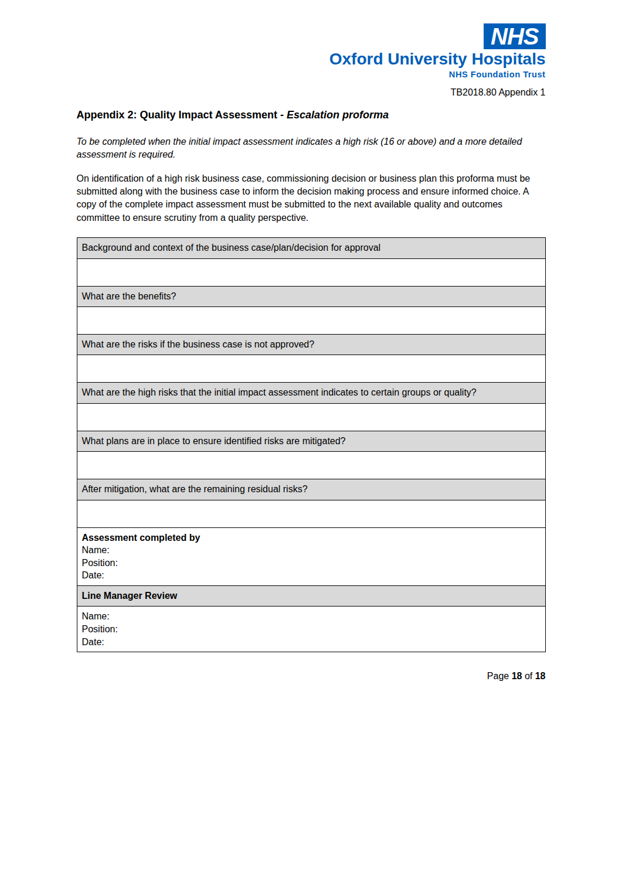NHS
Oxford University Hospitals
NHS Foundation Trust
TB2018.80 Appendix 1
Appendix 2: Quality Impact Assessment - Escalation proforma
To be completed when the initial impact assessment indicates a high risk (16 or above) and a more detailed assessment is required.
On identification of a high risk business case, commissioning decision or business plan this proforma must be submitted along with the business case to inform the decision making process and ensure informed choice. A copy of the complete impact assessment must be submitted to the next available quality and outcomes committee to ensure scrutiny from a quality perspective.
| Background and context of the business case/plan/decision for approval |
| What are the benefits? |
| What are the risks if the business case is not approved? |
| What are the high risks that the initial impact assessment indicates to certain groups or quality? |
| What plans are in place to ensure identified risks are mitigated? |
| After mitigation, what are the remaining residual risks? |
| Assessment completed by Name: Position: Date: |
| Line Manager Review |
| Name: Position: Date: |
Page 18 of 18